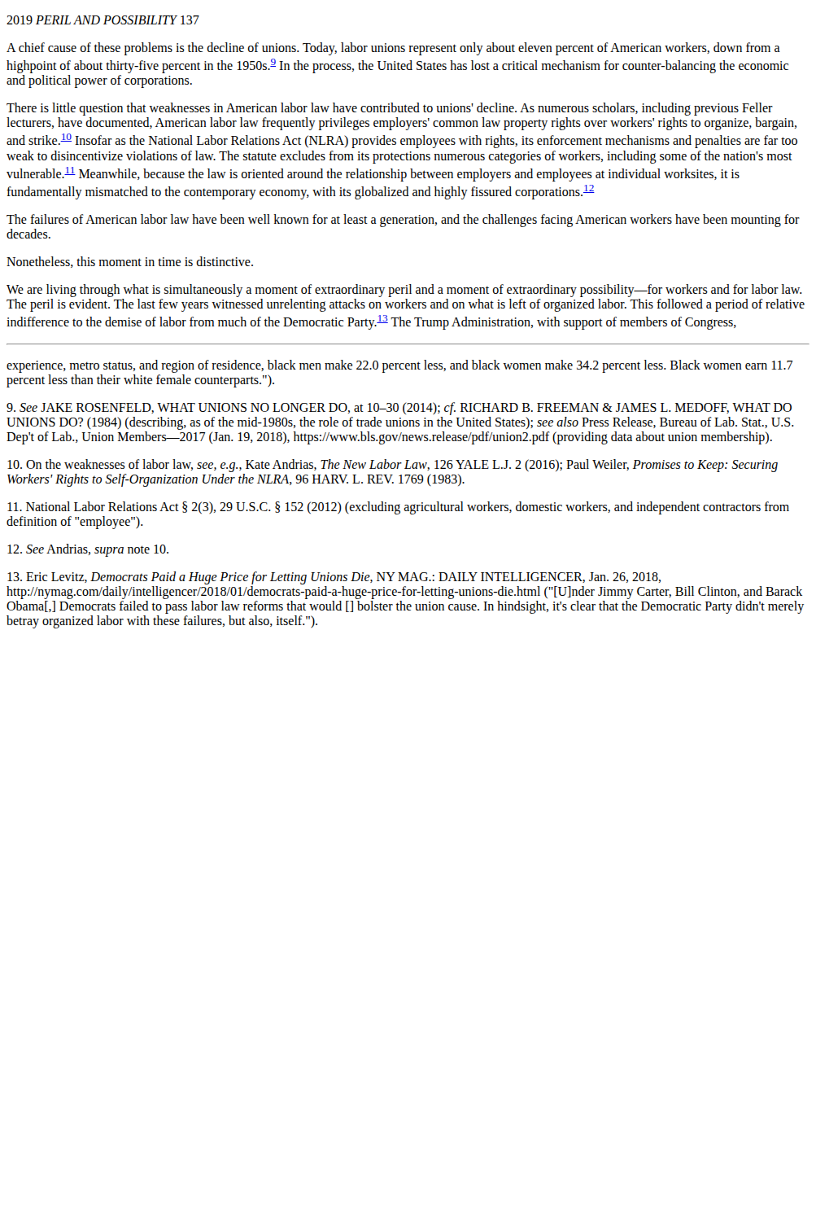2019 PERIL AND POSSIBILITY 137
A chief cause of these problems is the decline of unions. Today, labor unions represent only about eleven percent of American workers, down from a highpoint of about thirty-five percent in the 1950s.9 In the process, the United States has lost a critical mechanism for counter-balancing the economic and political power of corporations.
There is little question that weaknesses in American labor law have contributed to unions' decline. As numerous scholars, including previous Feller lecturers, have documented, American labor law frequently privileges employers' common law property rights over workers' rights to organize, bargain, and strike.10 Insofar as the National Labor Relations Act (NLRA) provides employees with rights, its enforcement mechanisms and penalties are far too weak to disincentivize violations of law. The statute excludes from its protections numerous categories of workers, including some of the nation's most vulnerable.11 Meanwhile, because the law is oriented around the relationship between employers and employees at individual worksites, it is fundamentally mismatched to the contemporary economy, with its globalized and highly fissured corporations.12
The failures of American labor law have been well known for at least a generation, and the challenges facing American workers have been mounting for decades.
Nonetheless, this moment in time is distinctive.
We are living through what is simultaneously a moment of extraordinary peril and a moment of extraordinary possibility—for workers and for labor law. The peril is evident. The last few years witnessed unrelenting attacks on workers and on what is left of organized labor. This followed a period of relative indifference to the demise of labor from much of the Democratic Party.13 The Trump Administration, with support of members of Congress,
experience, metro status, and region of residence, black men make 22.0 percent less, and black women make 34.2 percent less. Black women earn 11.7 percent less than their white female counterparts.").
9. See JAKE ROSENFELD, WHAT UNIONS NO LONGER DO, at 10–30 (2014); cf. RICHARD B. FREEMAN & JAMES L. MEDOFF, WHAT DO UNIONS DO? (1984) (describing, as of the mid-1980s, the role of trade unions in the United States); see also Press Release, Bureau of Lab. Stat., U.S. Dep't of Lab., Union Members—2017 (Jan. 19, 2018), https://www.bls.gov/news.release/pdf/union2.pdf (providing data about union membership).
10. On the weaknesses of labor law, see, e.g., Kate Andrias, The New Labor Law, 126 YALE L.J. 2 (2016); Paul Weiler, Promises to Keep: Securing Workers' Rights to Self-Organization Under the NLRA, 96 HARV. L. REV. 1769 (1983).
11. National Labor Relations Act § 2(3), 29 U.S.C. § 152 (2012) (excluding agricultural workers, domestic workers, and independent contractors from definition of "employee").
12. See Andrias, supra note 10.
13. Eric Levitz, Democrats Paid a Huge Price for Letting Unions Die, NY MAG.: DAILY INTELLIGENCER, Jan. 26, 2018, http://nymag.com/daily/intelligencer/2018/01/democrats-paid-a-huge-price-for-letting-unions-die.html ("[U]nder Jimmy Carter, Bill Clinton, and Barack Obama[,] Democrats failed to pass labor law reforms that would [] bolster the union cause. In hindsight, it's clear that the Democratic Party didn't merely betray organized labor with these failures, but also, itself.").